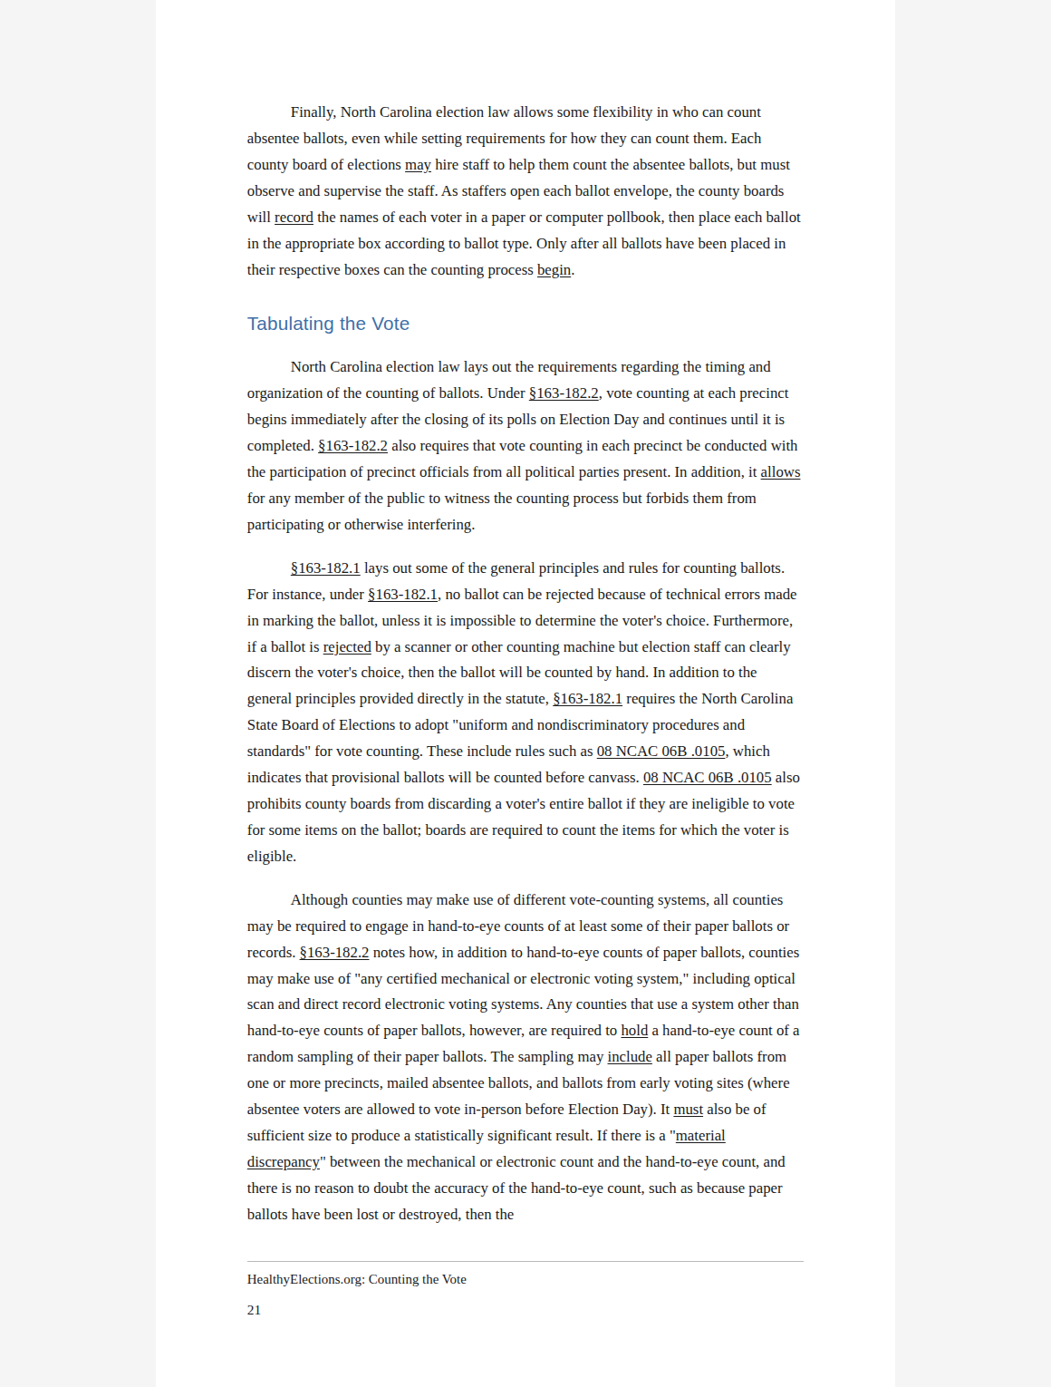Finally, North Carolina election law allows some flexibility in who can count absentee ballots, even while setting requirements for how they can count them. Each county board of elections may hire staff to help them count the absentee ballots, but must observe and supervise the staff. As staffers open each ballot envelope, the county boards will record the names of each voter in a paper or computer pollbook, then place each ballot in the appropriate box according to ballot type. Only after all ballots have been placed in their respective boxes can the counting process begin.
Tabulating the Vote
North Carolina election law lays out the requirements regarding the timing and organization of the counting of ballots. Under §163-182.2, vote counting at each precinct begins immediately after the closing of its polls on Election Day and continues until it is completed. §163-182.2 also requires that vote counting in each precinct be conducted with the participation of precinct officials from all political parties present. In addition, it allows for any member of the public to witness the counting process but forbids them from participating or otherwise interfering.
§163-182.1 lays out some of the general principles and rules for counting ballots. For instance, under §163-182.1, no ballot can be rejected because of technical errors made in marking the ballot, unless it is impossible to determine the voter's choice. Furthermore, if a ballot is rejected by a scanner or other counting machine but election staff can clearly discern the voter's choice, then the ballot will be counted by hand. In addition to the general principles provided directly in the statute, §163-182.1 requires the North Carolina State Board of Elections to adopt "uniform and nondiscriminatory procedures and standards" for vote counting. These include rules such as 08 NCAC 06B .0105, which indicates that provisional ballots will be counted before canvass. 08 NCAC 06B .0105 also prohibits county boards from discarding a voter's entire ballot if they are ineligible to vote for some items on the ballot; boards are required to count the items for which the voter is eligible.
Although counties may make use of different vote-counting systems, all counties may be required to engage in hand-to-eye counts of at least some of their paper ballots or records. §163-182.2 notes how, in addition to hand-to-eye counts of paper ballots, counties may make use of "any certified mechanical or electronic voting system," including optical scan and direct record electronic voting systems. Any counties that use a system other than hand-to-eye counts of paper ballots, however, are required to hold a hand-to-eye count of a random sampling of their paper ballots. The sampling may include all paper ballots from one or more precincts, mailed absentee ballots, and ballots from early voting sites (where absentee voters are allowed to vote in-person before Election Day). It must also be of sufficient size to produce a statistically significant result. If there is a "material discrepancy" between the mechanical or electronic count and the hand-to-eye count, and there is no reason to doubt the accuracy of the hand-to-eye count, such as because paper ballots have been lost or destroyed, then the
HealthyElections.org: Counting the Vote
21